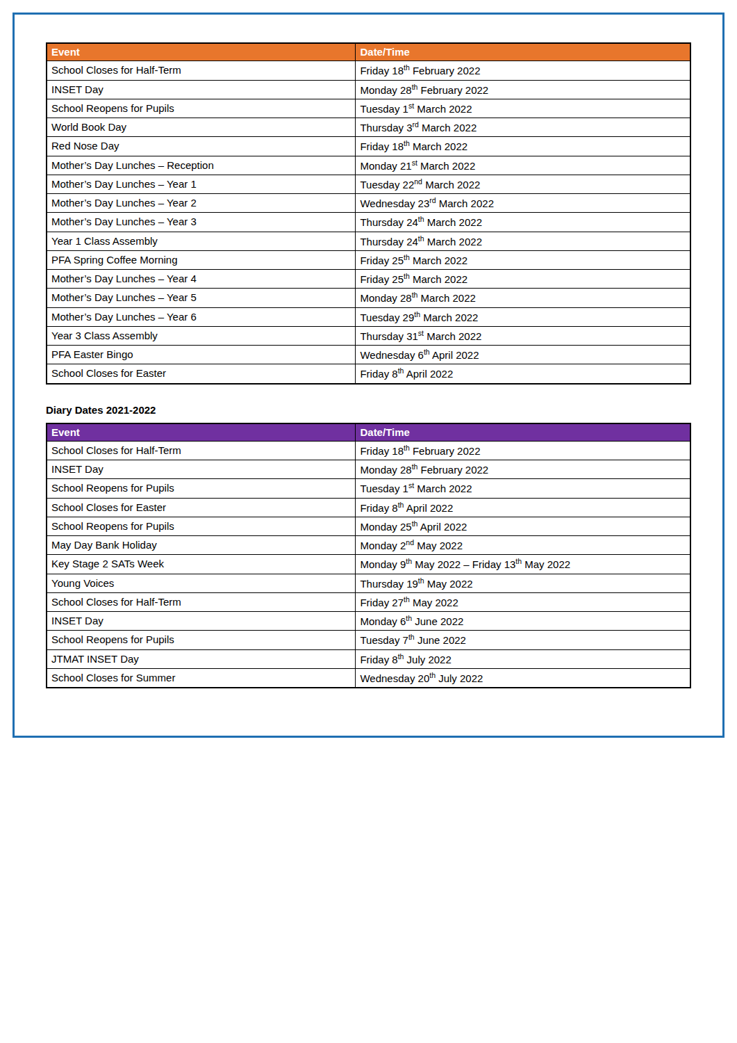| Event | Date/Time |
| --- | --- |
| School Closes for Half-Term | Friday 18 th February 2022 |
| INSET Day | Monday 28 th February 2022 |
| School Reopens for Pupils | Tuesday 1 st March 2022 |
| World Book Day | Thursday 3 rd March 2022 |
| Red Nose Day | Friday 18 th March 2022 |
| Mother’s Day Lunches – Reception | Monday 21 st March 2022 |
| Mother’s Day Lunches – Year 1 | Tuesday 22 nd March 2022 |
| Mother’s Day Lunches – Year 2 | Wednesday 23 rd March 2022 |
| Mother’s Day Lunches – Year 3 | Thursday 24 th March 2022 |
| Year 1 Class Assembly | Thursday 24 th March 2022 |
| PFA Spring Coffee Morning | Friday 25 th March 2022 |
| Mother’s Day Lunches – Year 4 | Friday 25 th March 2022 |
| Mother’s Day Lunches – Year 5 | Monday 28 th March 2022 |
| Mother’s Day Lunches – Year 6 | Tuesday 29 th March 2022 |
| Year 3 Class Assembly | Thursday 31 st March 2022 |
| PFA Easter Bingo | Wednesday 6 th April 2022 |
| School Closes for Easter | Friday 8 th April 2022 |
Diary Dates 2021-2022
| Event | Date/Time |
| --- | --- |
| School Closes for Half-Term | Friday 18 th February 2022 |
| INSET Day | Monday 28 th February 2022 |
| School Reopens for Pupils | Tuesday 1 st March 2022 |
| School Closes for Easter | Friday 8 th April 2022 |
| School Reopens for Pupils | Monday 25 th April 2022 |
| May Day Bank Holiday | Monday 2 nd May 2022 |
| Key Stage 2 SATs Week | Monday 9 th May 2022 – Friday 13 th May 2022 |
| Young Voices | Thursday 19 th May 2022 |
| School Closes for Half-Term | Friday 27 th May 2022 |
| INSET Day | Monday 6 th June 2022 |
| School Reopens for Pupils | Tuesday 7 th June 2022 |
| JTMAT INSET Day | Friday 8 th July 2022 |
| School Closes for Summer | Wednesday 20 th July 2022 |